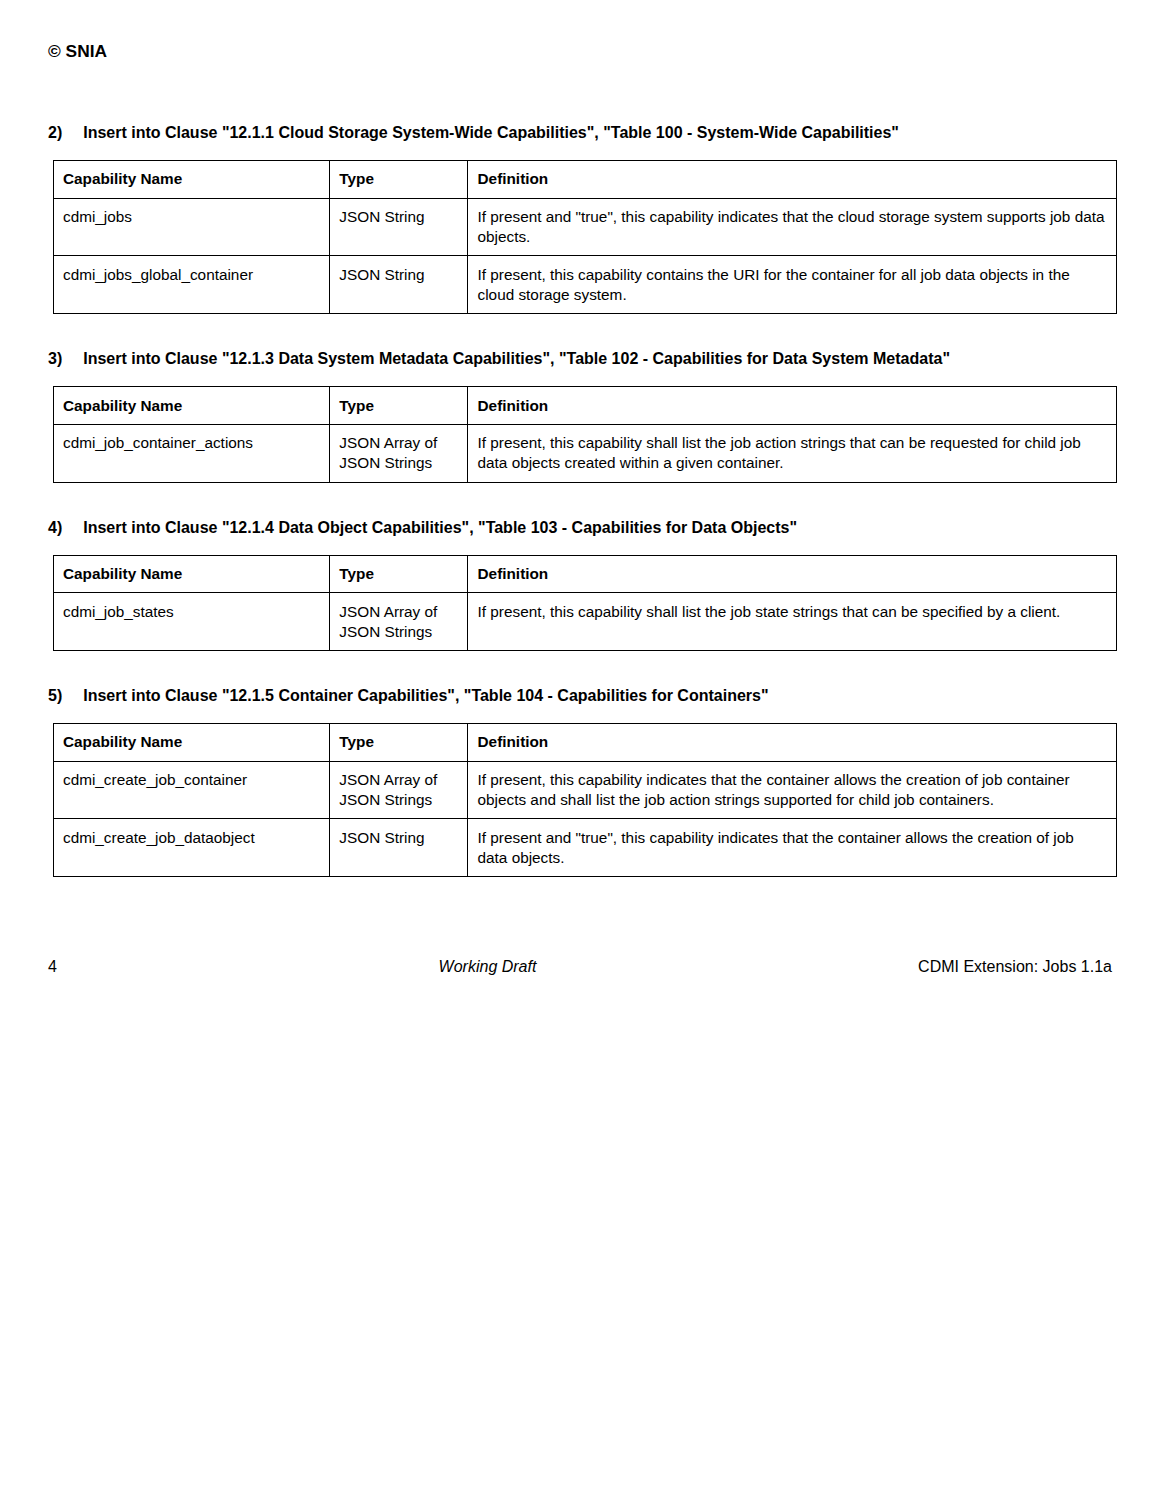© SNIA
2) Insert into Clause "12.1.1 Cloud Storage System-Wide Capabilities", "Table 100 - System-Wide Capabilities"
| Capability Name | Type | Definition |
| --- | --- | --- |
| cdmi_jobs | JSON String | If present and "true", this capability indicates that the cloud storage system supports job data objects. |
| cdmi_jobs_global_container | JSON String | If present, this capability contains the URI for the container for all job data objects in the cloud storage system. |
3) Insert into Clause "12.1.3 Data System Metadata Capabilities", "Table 102 - Capabilities for Data System Metadata"
| Capability Name | Type | Definition |
| --- | --- | --- |
| cdmi_job_container_actions | JSON Array of JSON Strings | If present, this capability shall list the job action strings that can be requested for child job data objects created within a given container. |
4) Insert into Clause "12.1.4 Data Object Capabilities", "Table 103 - Capabilities for Data Objects"
| Capability Name | Type | Definition |
| --- | --- | --- |
| cdmi_job_states | JSON Array of JSON Strings | If present, this capability shall list the job state strings that can be specified by a client. |
5) Insert into Clause "12.1.5 Container Capabilities", "Table 104 - Capabilities for Containers"
| Capability Name | Type | Definition |
| --- | --- | --- |
| cdmi_create_job_container | JSON Array of JSON Strings | If present, this capability indicates that the container allows the creation of job container objects and shall list the job action strings supported for child job containers. |
| cdmi_create_job_dataobject | JSON String | If present and "true", this capability indicates that the container allows the creation of job data objects. |
4 Working Draft CDMI Extension: Jobs 1.1a